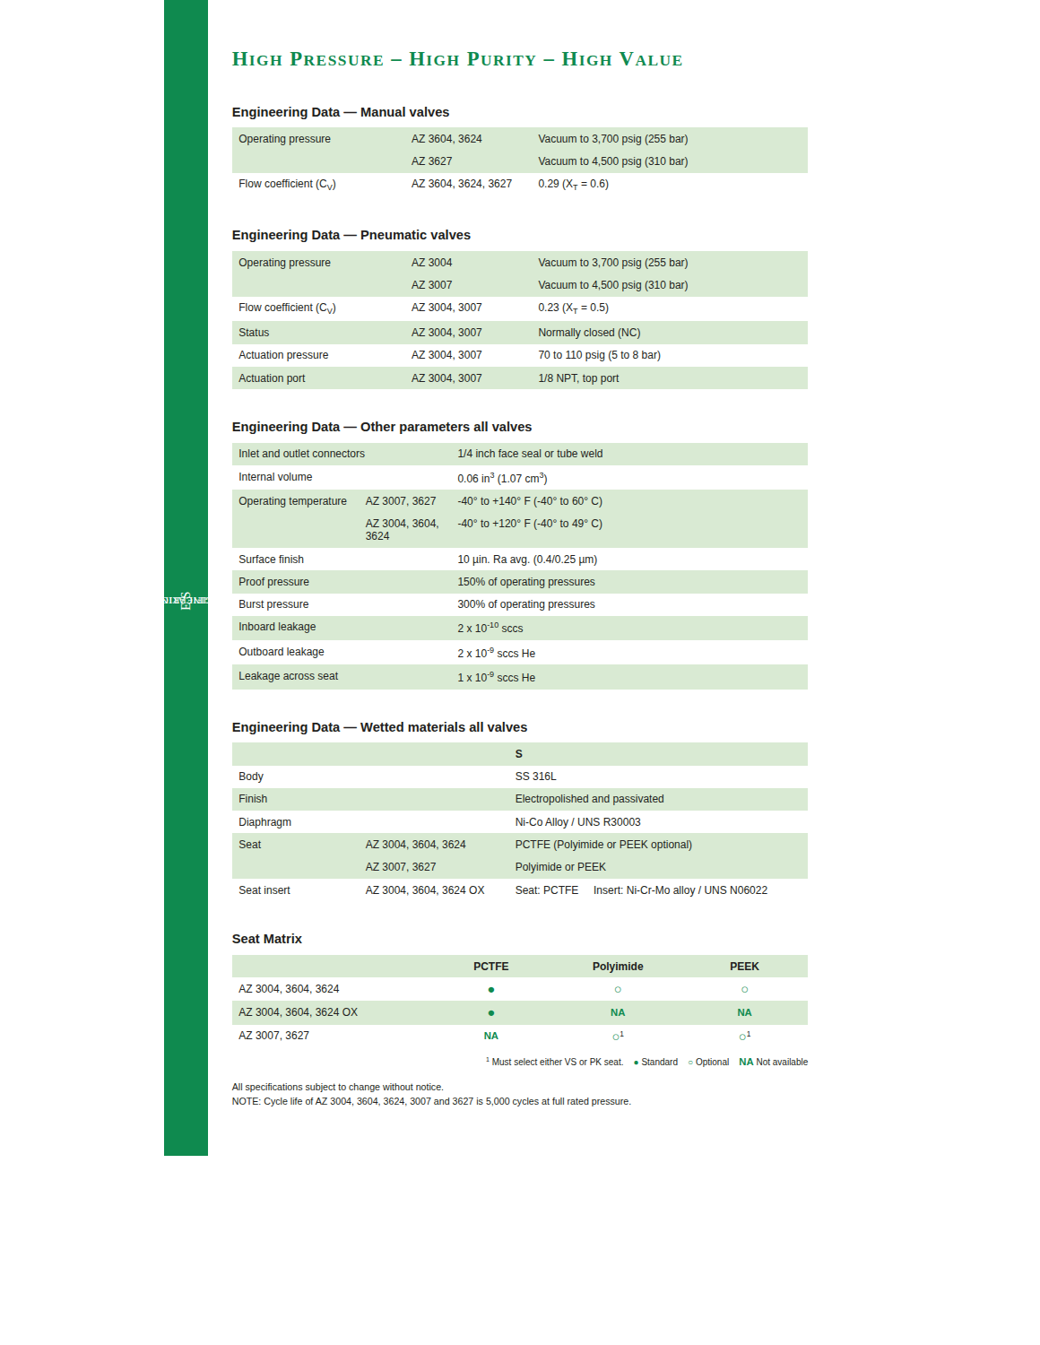ENGINEERING SPECIFICATIONS
HIGH PRESSURE – HIGH PURITY – HIGH VALUE
Engineering Data — Manual valves
| Operating pressure | AZ 3604, 3624 | Vacuum to 3,700 psig (255 bar) |
| AZ 3627 | Vacuum to 4,500 psig (310 bar) |
| Flow coefficient (C V ) | AZ 3604, 3624, 3627 | 0.29 (X T = 0.6) |
Engineering Data — Pneumatic valves
| Operating pressure | AZ 3004 | Vacuum to 3,700 psig (255 bar) |
| AZ 3007 | Vacuum to 4,500 psig (310 bar) |
| Flow coefficient (C V ) | AZ 3004, 3007 | 0.23 (X T = 0.5) |
| Status | AZ 3004, 3007 | Normally closed (NC) |
| Actuation pressure | AZ 3004, 3007 | 70 to 110 psig (5 to 8 bar) |
| Actuation port | AZ 3004, 3007 | 1/8 NPT, top port |
Engineering Data — Other parameters all valves
| Inlet and outlet connectors | 1/4 inch face seal or tube weld |
| Internal volume | 0.06 in 3 (1.07 cm 3 ) |
| Operating temperature | AZ 3007, 3627 | -40° to +140° F (-40° to 60° C) |
| AZ 3004, 3604, 3624 | -40° to +120° F (-40° to 49° C) |
| Surface finish | 10 µin. Ra avg. (0.4/0.25 µm) |
| Proof pressure | 150% of operating pressures |
| Burst pressure | 300% of operating pressures |
| Inboard leakage | 2 x 10 -10 sccs |
| Outboard leakage | 2 x 10 -9 sccs He |
| Leakage across seat | 1 x 10 -9 sccs He |
Engineering Data — Wetted materials all valves
| | | S |
| --- | --- | --- |
| Body | SS 316L |
| Finish | Electropolished and passivated |
| Diaphragm | Ni-Co Alloy / UNS R30003 |
| Seat | AZ 3004, 3604, 3624 | PCTFE (Polyimide or PEEK optional) |
| AZ 3007, 3627 | Polyimide or PEEK |
| Seat insert | AZ 3004, 3604, 3624 OX | Seat: PCTFE Insert: Ni-Cr-Mo alloy / UNS N06022 |
Seat Matrix
| | PCTFE | Polyimide | PEEK |
| --- | --- | --- | --- |
| AZ 3004, 3604, 3624 | ● | ○ | ○ |
| AZ 3004, 3604, 3624 OX | ● | NA | NA |
| AZ 3007, 3627 | NA | ○ 1 | ○ 1 |
1 Must select either VS or PK seat. ● Standard ○ Optional NA Not available
All specifications subject to change without notice.
NOTE: Cycle life of AZ 3004, 3604, 3624, 3007 and 3627 is 5,000 cycles at full rated pressure.